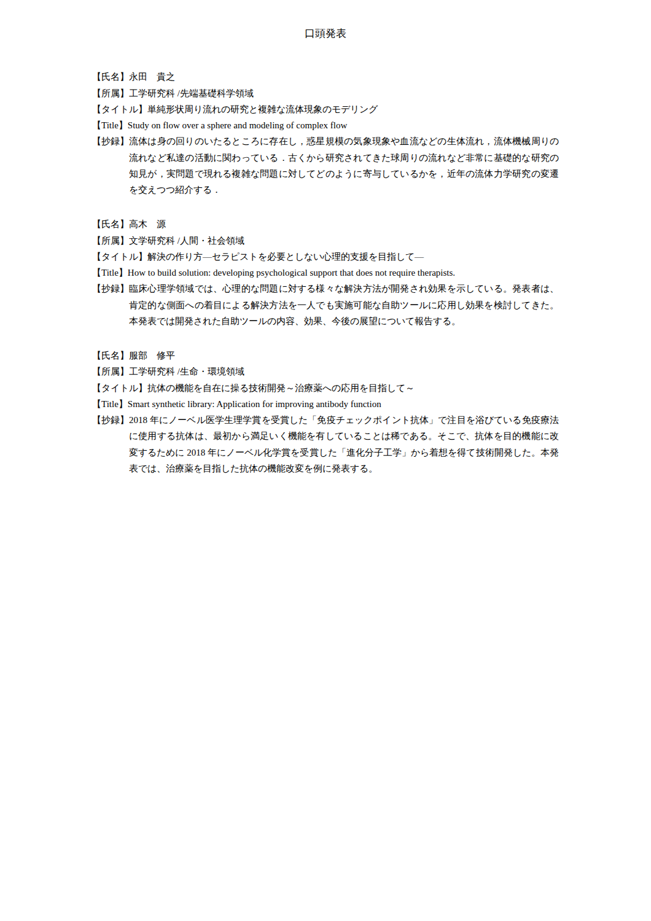口頭発表
【氏名】永田　貴之
【所属】工学研究科 /先端基礎科学領域
【タイトル】単純形状周り流れの研究と複雑な流体現象のモデリング
【Title】Study on flow over a sphere and modeling of complex flow
【抄録】 流体は身の回りのいたるところに存在し，惑星規模の気象現象や血流などの生体流れ，流体機械周りの流れなど私達の活動に関わっている．古くから研究されてきた球周りの流れなど非常に基礎的な研究の知見が，実問題で現れる複雑な問題に対してどのように寄与しているかを，近年の流体力学研究の変遷を交えつつ紹介する．
【氏名】高木　源
【所属】文学研究科 /人間・社会領域
【タイトル】解決の作り方―セラピストを必要としない心理的支援を目指して―
【Title】How to build solution: developing psychological support that does not require therapists.
【抄録】 臨床心理学領域では、心理的な問題に対する様々な解決方法が開発され効果を示している。発表者は、肯定的な側面への着目による解決方法を一人でも実施可能な自助ツールに応用し効果を検討してきた。本発表では開発された自助ツールの内容、効果、今後の展望について報告する。
【氏名】服部　修平
【所属】工学研究科 /生命・環境領域
【タイトル】抗体の機能を自在に操る技術開発～治療薬への応用を目指して～
【Title】Smart synthetic library: Application for improving antibody function
【抄録】 2018 年にノーベル医学生理学賞を受賞した「免疫チェックポイント抗体」で注目を浴びている免疫療法に使用する抗体は、最初から満足いく機能を有していることは稀である。そこで、抗体を目的機能に改変するために 2018 年にノーベル化学賞を受賞した「進化分子工学」から着想を得て技術開発した。本発表では、治療薬を目指した抗体の機能改変を例に発表する。